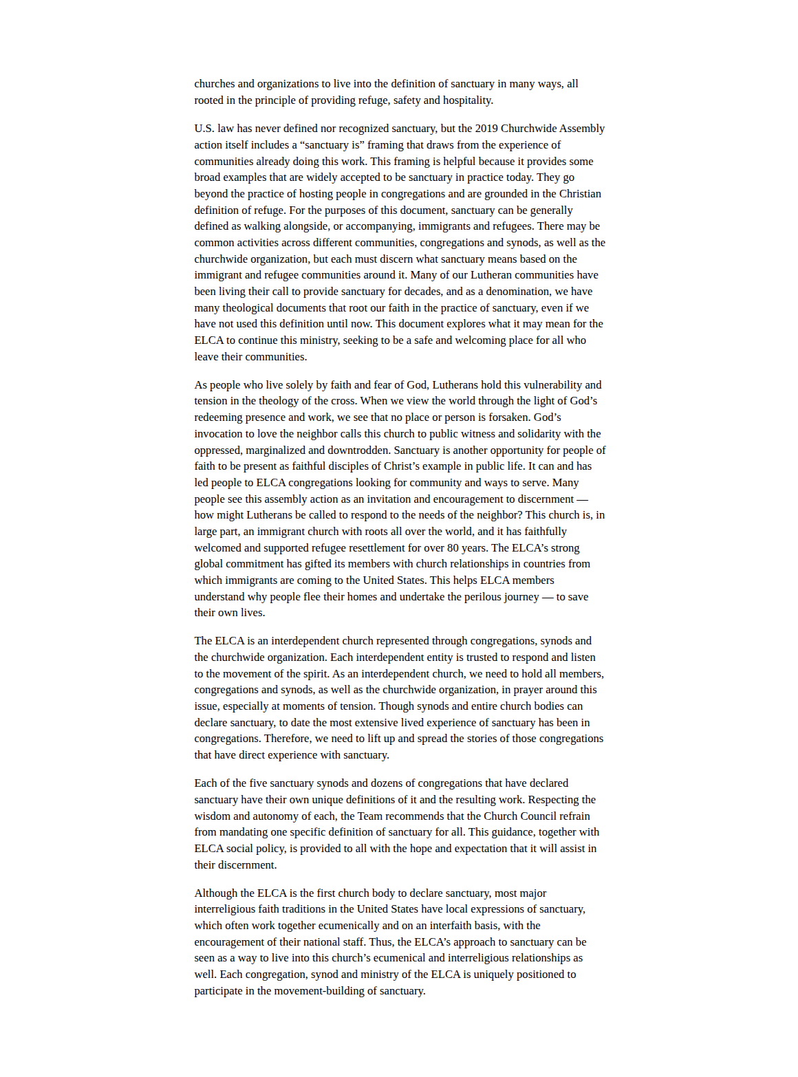churches and organizations to live into the definition of sanctuary in many ways, all rooted in the principle of providing refuge, safety and hospitality.
U.S. law has never defined nor recognized sanctuary, but the 2019 Churchwide Assembly action itself includes a “sanctuary is” framing that draws from the experience of communities already doing this work. This framing is helpful because it provides some broad examples that are widely accepted to be sanctuary in practice today. They go beyond the practice of hosting people in congregations and are grounded in the Christian definition of refuge. For the purposes of this document, sanctuary can be generally defined as walking alongside, or accompanying, immigrants and refugees. There may be common activities across different communities, congregations and synods, as well as the churchwide organization, but each must discern what sanctuary means based on the immigrant and refugee communities around it. Many of our Lutheran communities have been living their call to provide sanctuary for decades, and as a denomination, we have many theological documents that root our faith in the practice of sanctuary, even if we have not used this definition until now. This document explores what it may mean for the ELCA to continue this ministry, seeking to be a safe and welcoming place for all who leave their communities.
As people who live solely by faith and fear of God, Lutherans hold this vulnerability and tension in the theology of the cross. When we view the world through the light of God’s redeeming presence and work, we see that no place or person is forsaken. God’s invocation to love the neighbor calls this church to public witness and solidarity with the oppressed, marginalized and downtrodden. Sanctuary is another opportunity for people of faith to be present as faithful disciples of Christ’s example in public life. It can and has led people to ELCA congregations looking for community and ways to serve. Many people see this assembly action as an invitation and encouragement to discernment — how might Lutherans be called to respond to the needs of the neighbor? This church is, in large part, an immigrant church with roots all over the world, and it has faithfully welcomed and supported refugee resettlement for over 80 years. The ELCA’s strong global commitment has gifted its members with church relationships in countries from which immigrants are coming to the United States. This helps ELCA members understand why people flee their homes and undertake the perilous journey — to save their own lives.
The ELCA is an interdependent church represented through congregations, synods and the churchwide organization. Each interdependent entity is trusted to respond and listen to the movement of the spirit. As an interdependent church, we need to hold all members, congregations and synods, as well as the churchwide organization, in prayer around this issue, especially at moments of tension. Though synods and entire church bodies can declare sanctuary, to date the most extensive lived experience of sanctuary has been in congregations. Therefore, we need to lift up and spread the stories of those congregations that have direct experience with sanctuary.
Each of the five sanctuary synods and dozens of congregations that have declared sanctuary have their own unique definitions of it and the resulting work. Respecting the wisdom and autonomy of each, the Team recommends that the Church Council refrain from mandating one specific definition of sanctuary for all. This guidance, together with ELCA social policy, is provided to all with the hope and expectation that it will assist in their discernment.
Although the ELCA is the first church body to declare sanctuary, most major interreligious faith traditions in the United States have local expressions of sanctuary, which often work together ecumenically and on an interfaith basis, with the encouragement of their national staff. Thus, the ELCA’s approach to sanctuary can be seen as a way to live into this church’s ecumenical and interreligious relationships as well. Each congregation, synod and ministry of the ELCA is uniquely positioned to participate in the movement-building of sanctuary.